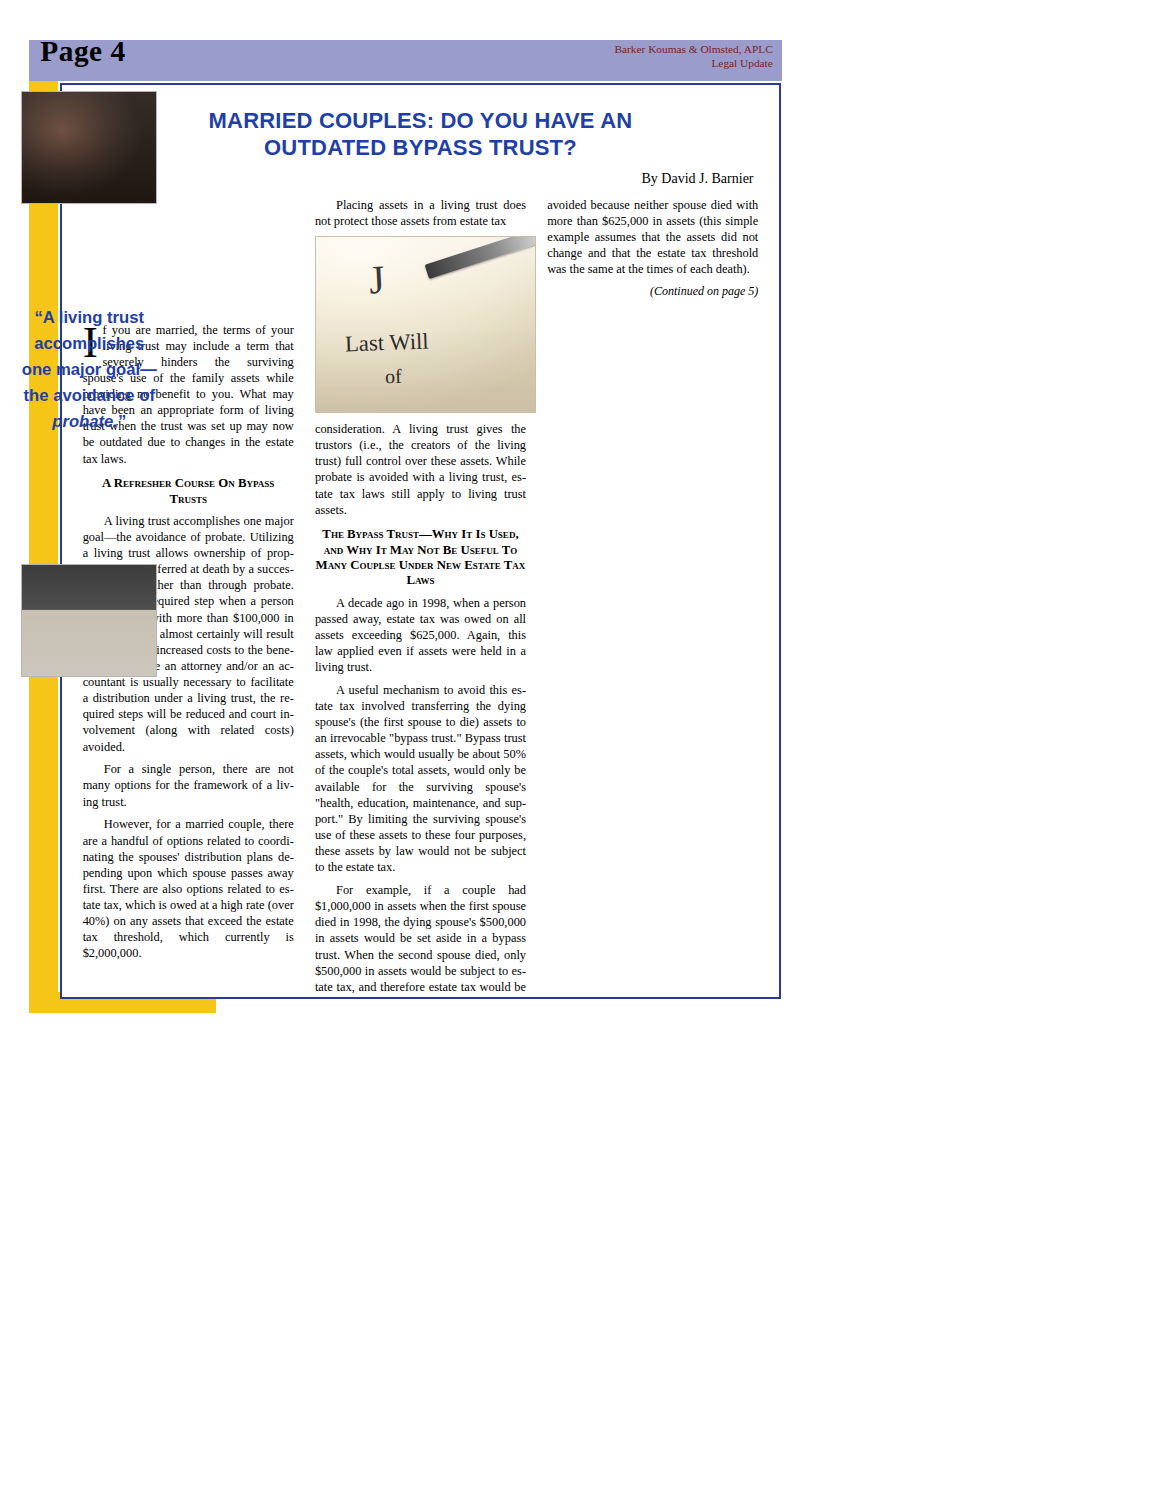Page 4
Barker Koumas & Olmsted, APLC Legal Update
MARRIED COUPLES: DO YOU HAVE AN
OUTDATED BYPASS TRUST?
By David J. Barnier
If you are married, the terms of your living trust may include a term that severely hinders the surviving spouse's use of the family assets while providing no benefit to you. What may have been an appropriate form of living trust when the trust was set up may now be outdated due to changes in the estate tax laws.
A Refresher Course On Bypass Trusts
A living trust accomplishes one major goal—the avoidance of probate. Utilizing a living trust allows ownership of property to be transferred at death by a successor trustee rather than through probate. Probate is a required step when a person passes away with more than $100,000 in assets. Probate almost certainly will result in a delay and increased costs to the beneficiaries. While an attorney and/or an accountant is usually necessary to facilitate a distribution under a living trust, the required steps will be reduced and court involvement (along with related costs) avoided.
For a single person, there are not many options for the framework of a living trust.
However, for a married couple, there are a handful of options related to coordinating the spouses' distribution plans depending upon which spouse passes away first. There are also options related to estate tax, which is owed at a high rate (over 40%) on any assets that exceed the estate tax threshold, which currently is $2,000,000.
Placing assets in a living trust does not protect those assets from estate tax
J
Last Will
of
consideration. A living trust gives the trustors (i.e., the creators of the living trust) full control over these assets. While probate is avoided with a living trust, estate tax laws still apply to living trust assets.
The Bypass Trust—Why It Is Used, and Why It May Not Be Useful To Many Couplse Under New Estate Tax Laws
A decade ago in 1998, when a person passed away, estate tax was owed on all assets exceeding $625,000. Again, this law applied even if assets were held in a living trust.
A useful mechanism to avoid this estate tax involved transferring the dying spouse's (the first spouse to die) assets to an irrevocable "bypass trust." Bypass trust assets, which would usually be about 50% of the couple's total assets, would only be available for the surviving spouse's "health, education, maintenance, and support." By limiting the surviving spouse's use of these assets to these four purposes, these assets by law would not be subject to the estate tax.
For example, if a couple had $1,000,000 in assets when the first spouse died in 1998, the dying spouse's $500,000 in assets would be set aside in a bypass trust. When the second spouse died, only $500,000 in assets would be subject to estate tax, and therefore estate tax would be avoided because neither spouse died with more than $625,000 in assets (this simple example assumes that the assets did not change and that the estate tax threshold was the same at the times of each death).
(Continued on page 5)
“A living trust accomplishes one major goal—the avoidance of probate.”